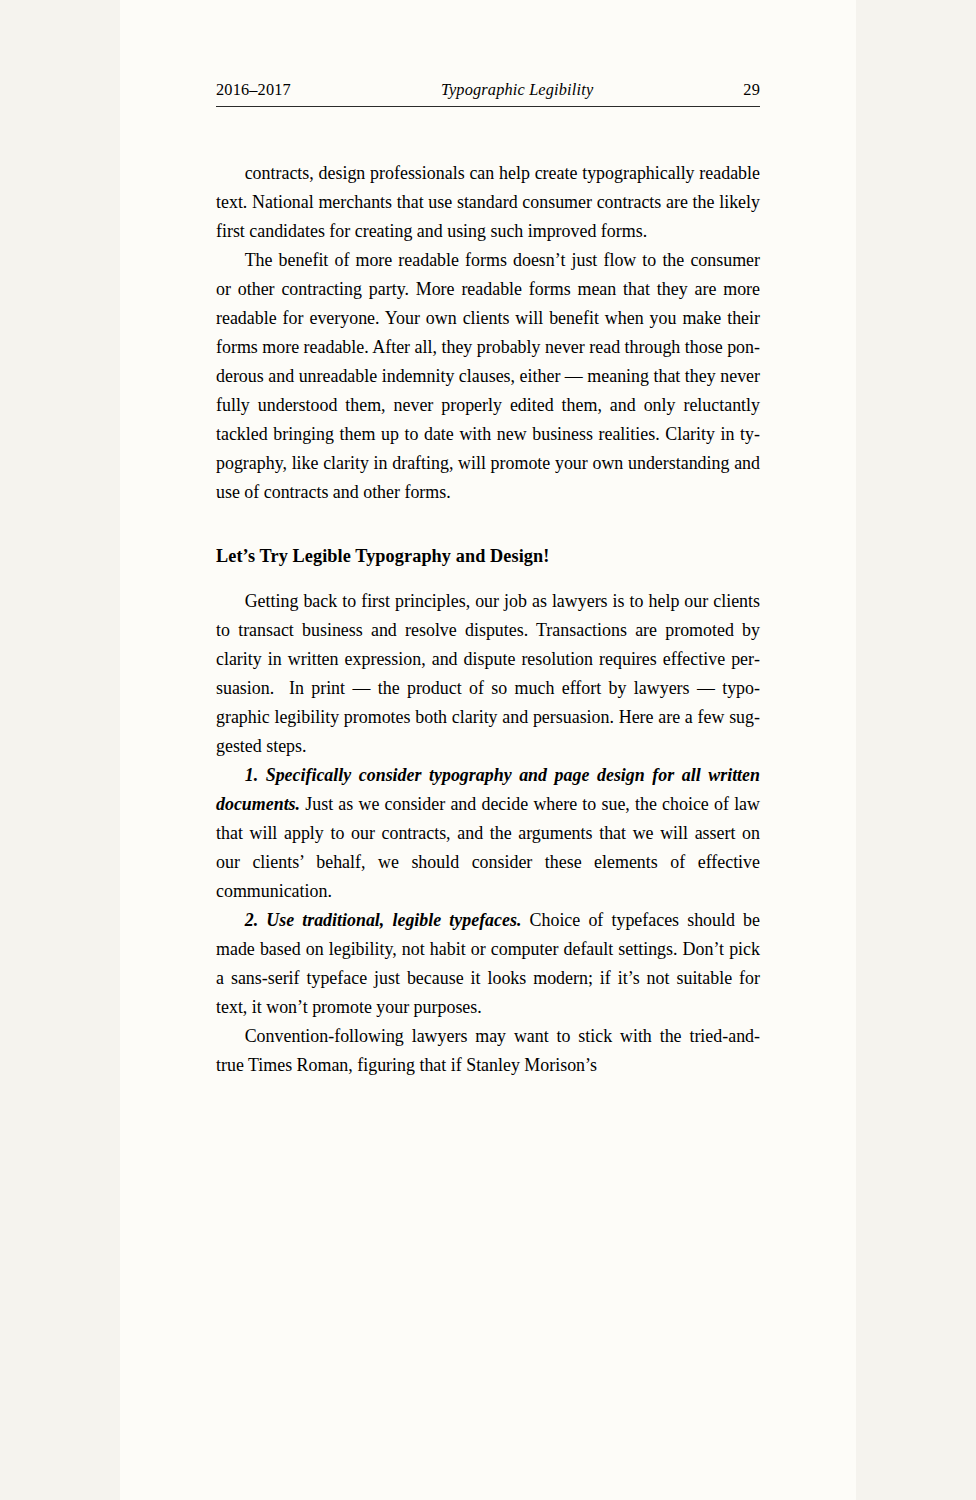2016–2017 Typographic Legibility 29
contracts, design professionals can help create typographically readable text. National merchants that use standard consumer contracts are the likely first candidates for creating and using such improved forms.
The benefit of more readable forms doesn’t just flow to the consumer or other contracting party. More readable forms mean that they are more readable for everyone. Your own clients will benefit when you make their forms more readable. After all, they probably never read through those ponderous and unreadable indemnity clauses, either — meaning that they never fully understood them, never properly edited them, and only reluctantly tackled bringing them up to date with new business realities. Clarity in typography, like clarity in drafting, will promote your own understanding and use of contracts and other forms.
Let’s Try Legible Typography and Design!
Getting back to first principles, our job as lawyers is to help our clients to transact business and resolve disputes. Transactions are promoted by clarity in written expression, and dispute resolution requires effective persuasion. In print — the product of so much effort by lawyers — typographic legibility promotes both clarity and persuasion. Here are a few suggested steps.
1. Specifically consider typography and page design for all written documents. Just as we consider and decide where to sue, the choice of law that will apply to our contracts, and the arguments that we will assert on our clients’ behalf, we should consider these elements of effective communication.
2. Use traditional, legible typefaces. Choice of typefaces should be made based on legibility, not habit or computer default settings. Don’t pick a sans-serif typeface just because it looks modern; if it’s not suitable for text, it won’t promote your purposes.
Convention-following lawyers may want to stick with the tried-and-true Times Roman, figuring that if Stanley Morison’s